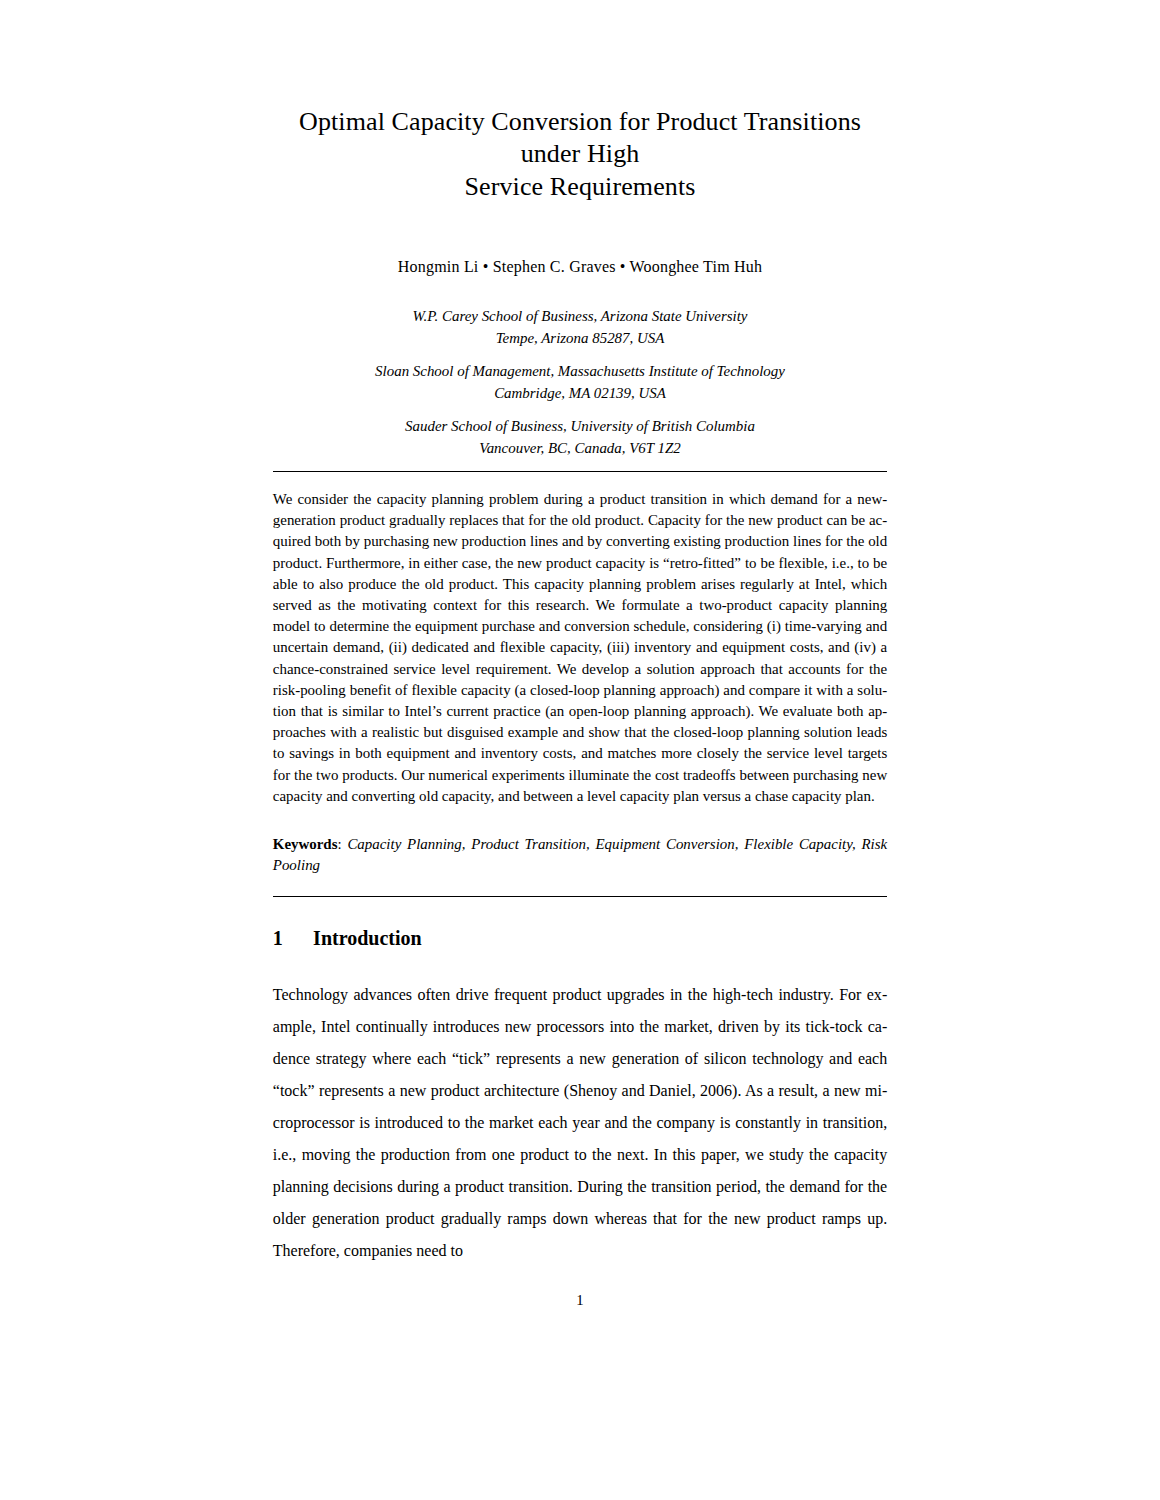Optimal Capacity Conversion for Product Transitions under High
Service Requirements
Hongmin Li • Stephen C. Graves • Woonghee Tim Huh
W.P. Carey School of Business, Arizona State University
Tempe, Arizona 85287, USA
Sloan School of Management, Massachusetts Institute of Technology
Cambridge, MA 02139, USA
Sauder School of Business, University of British Columbia
Vancouver, BC, Canada, V6T 1Z2
We consider the capacity planning problem during a product transition in which demand for a new-generation product gradually replaces that for the old product. Capacity for the new product can be acquired both by purchasing new production lines and by converting existing production lines for the old product. Furthermore, in either case, the new product capacity is “retro-fitted” to be flexible, i.e., to be able to also produce the old product. This capacity planning problem arises regularly at Intel, which served as the motivating context for this research. We formulate a two-product capacity planning model to determine the equipment purchase and conversion schedule, considering (i) time-varying and uncertain demand, (ii) dedicated and flexible capacity, (iii) inventory and equipment costs, and (iv) a chance-constrained service level requirement. We develop a solution approach that accounts for the risk-pooling benefit of flexible capacity (a closed-loop planning approach) and compare it with a solution that is similar to Intel’s current practice (an open-loop planning approach). We evaluate both approaches with a realistic but disguised example and show that the closed-loop planning solution leads to savings in both equipment and inventory costs, and matches more closely the service level targets for the two products. Our numerical experiments illuminate the cost tradeoffs between purchasing new capacity and converting old capacity, and between a level capacity plan versus a chase capacity plan.
Keywords: Capacity Planning, Product Transition, Equipment Conversion, Flexible Capacity, Risk Pooling
1 Introduction
Technology advances often drive frequent product upgrades in the high-tech industry. For example, Intel continually introduces new processors into the market, driven by its tick-tock cadence strategy where each “tick” represents a new generation of silicon technology and each “tock” represents a new product architecture (Shenoy and Daniel, 2006). As a result, a new microprocessor is introduced to the market each year and the company is constantly in transition, i.e., moving the production from one product to the next. In this paper, we study the capacity planning decisions during a product transition. During the transition period, the demand for the older generation product gradually ramps down whereas that for the new product ramps up. Therefore, companies need to
1